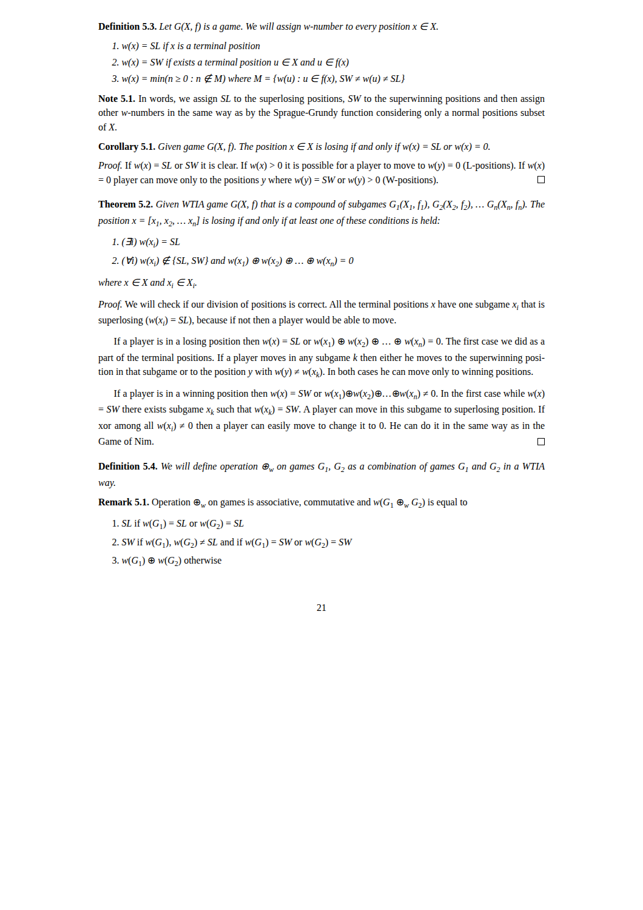Definition 5.3. Let G(X, f) is a game. We will assign w-number to every position x ∈ X.
w(x) = SL if x is a terminal position
w(x) = SW if exists a terminal position u ∈ X and u ∈ f(x)
w(x) = min(n ≥ 0 : n ∉ M) where M = {w(u) : u ∈ f(x), SW ≠ w(u) ≠ SL}
Note 5.1. In words, we assign SL to the superlosing positions, SW to the superwinning positions and then assign other w-numbers in the same way as by the Sprague-Grundy function considering only a normal positions subset of X.
Corollary 5.1. Given game G(X, f). The position x ∈ X is losing if and only if w(x) = SL or w(x) = 0.
Proof. If w(x) = SL or SW it is clear. If w(x) > 0 it is possible for a player to move to w(y) = 0 (L-positions). If w(x) = 0 player can move only to the positions y where w(y) = SW or w(y) > 0 (W-positions).
Theorem 5.2. Given WTIA game G(X, f) that is a compound of subgames G1(X1, f1), G2(X2, f2), … Gn(Xn, fn). The position x = [x1, x2, … xn] is losing if and only if at least one of these conditions is held:
(∃i) w(xi) = SL
(∀i) w(xi) ∉ {SL, SW} and w(x1) ⊕ w(x2) ⊕ … ⊕ w(xn) = 0
where x ∈ X and xi ∈ Xi.
Proof. We will check if our division of positions is correct. All the terminal positions x have one subgame xi that is superlosing (w(xi) = SL), because if not then a player would be able to move.
If a player is in a losing position then w(x) = SL or w(x1) ⊕ w(x2) ⊕ … ⊕ w(xn) = 0. The first case we did as a part of the terminal positions. If a player moves in any subgame k then either he moves to the superwinning position in that subgame or to the position y with w(y) ≠ w(xk). In both cases he can move only to winning positions.
If a player is in a winning position then w(x) = SW or w(x1)⊕w(x2)⊕…⊕w(xn) ≠ 0. In the first case while w(x) = SW there exists subgame xk such that w(xk) = SW. A player can move in this subgame to superlosing position. If xor among all w(xi) ≠ 0 then a player can easily move to change it to 0. He can do it in the same way as in the Game of Nim.
Definition 5.4. We will define operation ⊕w on games G1, G2 as a combination of games G1 and G2 in a WTIA way.
Remark 5.1. Operation ⊕w on games is associative, commutative and w(G1 ⊕w G2) is equal to
SL if w(G1) = SL or w(G2) = SL
SW if w(G1), w(G2) ≠ SL and if w(G1) = SW or w(G2) = SW
w(G1) ⊕ w(G2) otherwise
21